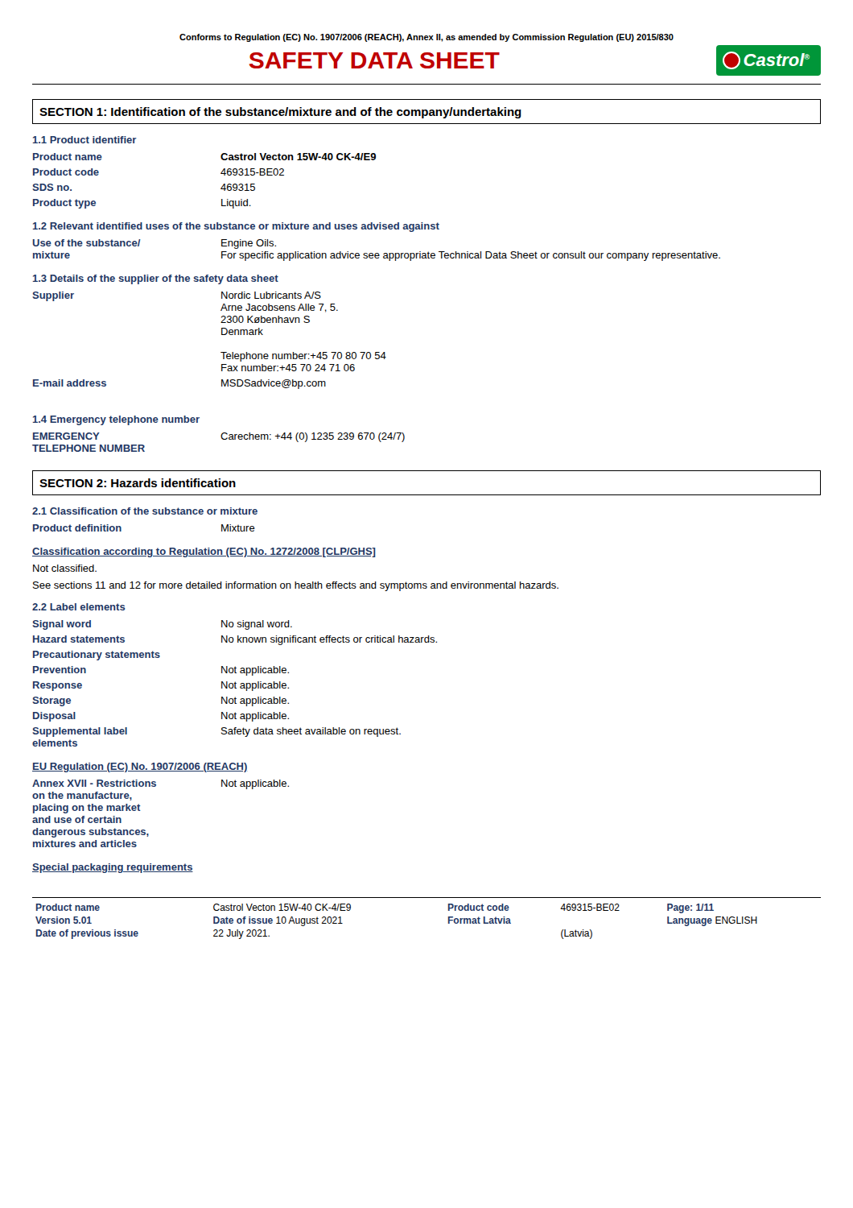Conforms to Regulation (EC) No. 1907/2006 (REACH), Annex II, as amended by Commission Regulation (EU) 2015/830
SAFETY DATA SHEET
Castrol®
SECTION 1: Identification of the substance/mixture and of the company/undertaking
1.1 Product identifier
| Product name | Castrol Vecton 15W-40 CK-4/E9 |
| Product code | 469315-BE02 |
| SDS no. | 469315 |
| Product type | Liquid. |
1.2 Relevant identified uses of the substance or mixture and uses advised against
| Use of the substance/ mixture | Engine Oils. For specific application advice see appropriate Technical Data Sheet or consult our company representative. |
1.3 Details of the supplier of the safety data sheet
| Supplier | Nordic Lubricants A/S Arne Jacobsens Alle 7, 5. 2300 København S Denmark Telephone number:+45 70 80 70 54 Fax number:+45 70 24 71 06 |
| E-mail address | MSDSadvice@bp.com |
1.4 Emergency telephone number
| EMERGENCY TELEPHONE NUMBER | Carechem: +44 (0) 1235 239 670 (24/7) |
SECTION 2: Hazards identification
2.1 Classification of the substance or mixture
| Product definition | Mixture |
Classification according to Regulation (EC) No. 1272/2008 [CLP/GHS]
Not classified.
See sections 11 and 12 for more detailed information on health effects and symptoms and environmental hazards.
2.2 Label elements
| Signal word | No signal word. |
| Hazard statements | No known significant effects or critical hazards. |
| Precautionary statements | |
| Prevention | Not applicable. |
| Response | Not applicable. |
| Storage | Not applicable. |
| Disposal | Not applicable. |
| Supplemental label elements | Safety data sheet available on request. |
EU Regulation (EC) No. 1907/2006 (REACH)
| Annex XVII - Restrictions on the manufacture, placing on the market and use of certain dangerous substances, mixtures and articles | Not applicable. |
Special packaging requirements
| Product name | Castrol Vecton 15W-40 CK-4/E9 | Product code | 469315-BE02 | Page: 1/11 |
| Version 5.01 | Date of issue 10 August 2021 | Format Latvia | | Language ENGLISH |
| Date of previous issue | 22 July 2021. | | (Latvia) | |